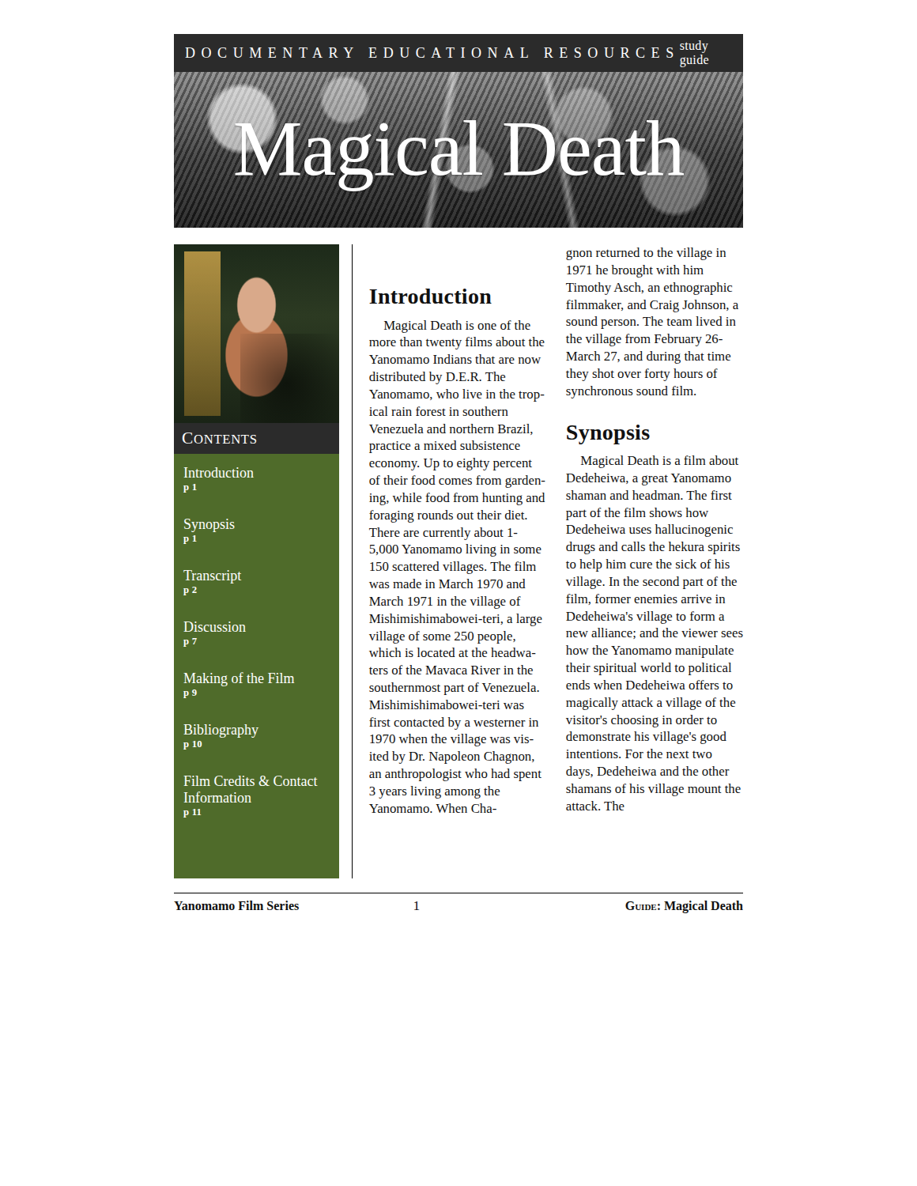DOCUMENTARY EDUCATIONAL RESOURCES
study guide
Magical Death
CONTENTS
Introduction
p 1
Synopsis
p 1
Transcript
p 2
Discussion
p 7
Making of the Film
p 9
Bibliography
p 10
Film Credits & Contact Information
p 11
Introduction
Magical Death is one of the more than twenty films about the Yanomamo Indians that are now distributed by D.E.R. The Yanomamo, who live in the tropical rain forest in southern Venezuela and northern Brazil, practice a mixed subsistence economy. Up to eighty percent of their food comes from gardening, while food from hunting and foraging rounds out their diet. There are currently about 1-5,000 Yanomamo living in some 150 scattered villages. The film was made in March 1970 and March 1971 in the village of Mishimishimabowei-teri, a large village of some 250 people, which is located at the headwaters of the Mavaca River in the southernmost part of Venezuela. Mishimishimabowei-teri was first contacted by a westerner in 1970 when the village was visited by Dr. Napoleon Chagnon, an anthropologist who had spent 3 years living among the Yanomamo. When Cha-
gnon returned to the village in 1971 he brought with him Timothy Asch, an ethnographic filmmaker, and Craig Johnson, a sound person. The team lived in the village from February 26-March 27, and during that time they shot over forty hours of synchronous sound film.
Synopsis
Magical Death is a film about Dedeheiwa, a great Yanomamo shaman and headman. The first part of the film shows how Dedeheiwa uses hallucinogenic drugs and calls the hekura spirits to help him cure the sick of his village. In the second part of the film, former enemies arrive in Dedeheiwa's village to form a new alliance; and the viewer sees how the Yanomamo manipulate their spiritual world to political ends when Dedeheiwa offers to magically attack a village of the visitor's choosing in order to demonstrate his village's good intentions. For the next two days, Dedeheiwa and the other shamans of his village mount the attack. The
Yanomamo Film Series
1
Guide: Magical Death